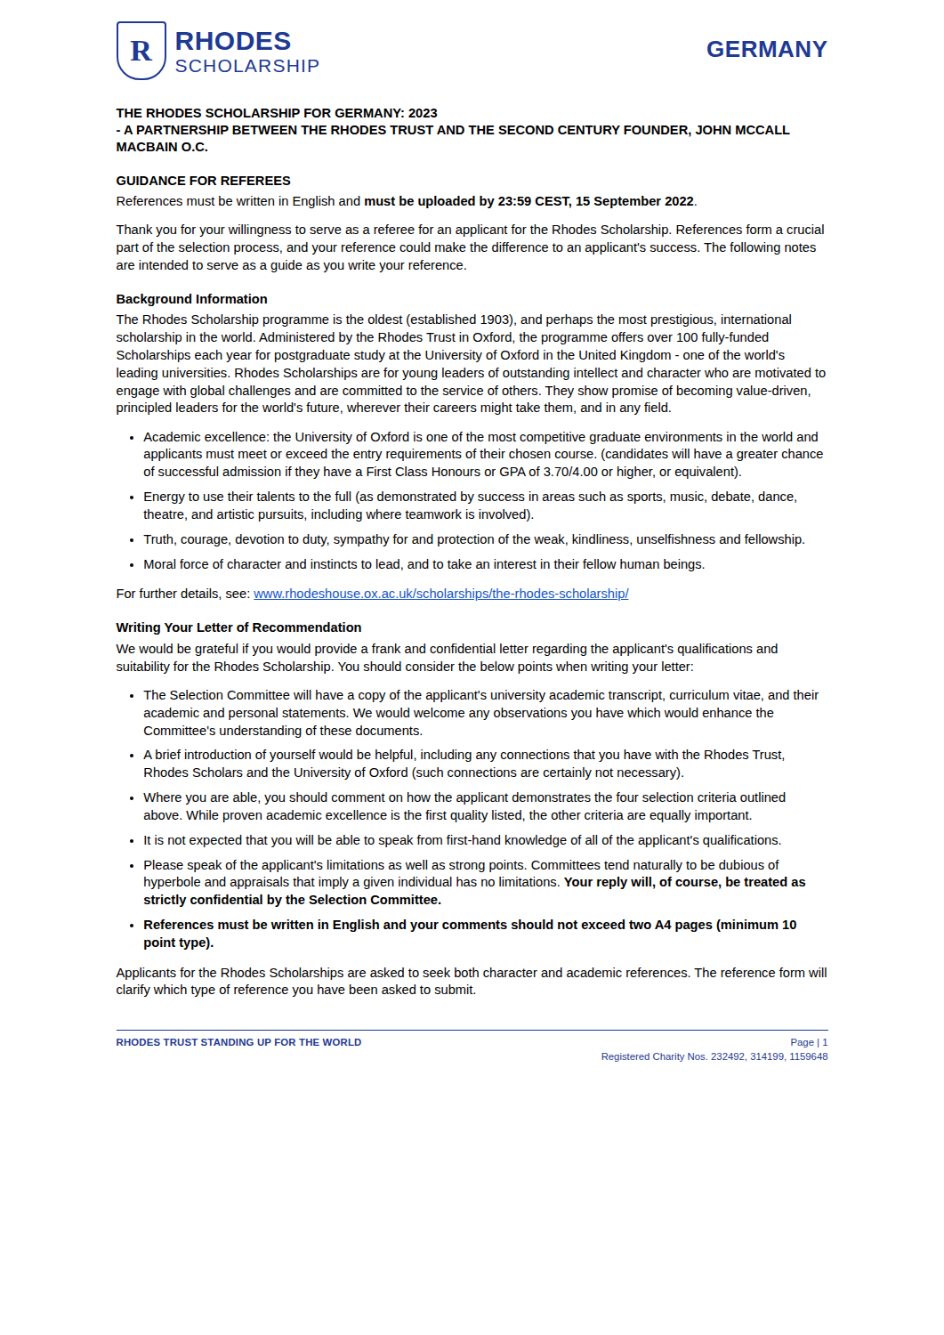RHODES SCHOLARSHIP
GERMANY
THE RHODES SCHOLARSHIP FOR GERMANY: 2023
- A PARTNERSHIP BETWEEN THE RHODES TRUST AND THE SECOND CENTURY FOUNDER, JOHN MCCALL MACBAIN O.C.
GUIDANCE FOR REFEREES
References must be written in English and must be uploaded by 23:59 CEST, 15 September 2022.
Thank you for your willingness to serve as a referee for an applicant for the Rhodes Scholarship. References form a crucial part of the selection process, and your reference could make the difference to an applicant's success. The following notes are intended to serve as a guide as you write your reference.
Background Information
The Rhodes Scholarship programme is the oldest (established 1903), and perhaps the most prestigious, international scholarship in the world. Administered by the Rhodes Trust in Oxford, the programme offers over 100 fully-funded Scholarships each year for postgraduate study at the University of Oxford in the United Kingdom - one of the world's leading universities. Rhodes Scholarships are for young leaders of outstanding intellect and character who are motivated to engage with global challenges and are committed to the service of others. They show promise of becoming value-driven, principled leaders for the world's future, wherever their careers might take them, and in any field.
Academic excellence: the University of Oxford is one of the most competitive graduate environments in the world and applicants must meet or exceed the entry requirements of their chosen course. (candidates will have a greater chance of successful admission if they have a First Class Honours or GPA of 3.70/4.00 or higher, or equivalent).
Energy to use their talents to the full (as demonstrated by success in areas such as sports, music, debate, dance, theatre, and artistic pursuits, including where teamwork is involved).
Truth, courage, devotion to duty, sympathy for and protection of the weak, kindliness, unselfishness and fellowship.
Moral force of character and instincts to lead, and to take an interest in their fellow human beings.
For further details, see: www.rhodeshouse.ox.ac.uk/scholarships/the-rhodes-scholarship/
Writing Your Letter of Recommendation
We would be grateful if you would provide a frank and confidential letter regarding the applicant's qualifications and suitability for the Rhodes Scholarship. You should consider the below points when writing your letter:
The Selection Committee will have a copy of the applicant's university academic transcript, curriculum vitae, and their academic and personal statements. We would welcome any observations you have which would enhance the Committee's understanding of these documents.
A brief introduction of yourself would be helpful, including any connections that you have with the Rhodes Trust, Rhodes Scholars and the University of Oxford (such connections are certainly not necessary).
Where you are able, you should comment on how the applicant demonstrates the four selection criteria outlined above. While proven academic excellence is the first quality listed, the other criteria are equally important.
It is not expected that you will be able to speak from first-hand knowledge of all of the applicant's qualifications.
Please speak of the applicant's limitations as well as strong points. Committees tend naturally to be dubious of hyperbole and appraisals that imply a given individual has no limitations. Your reply will, of course, be treated as strictly confidential by the Selection Committee.
References must be written in English and your comments should not exceed two A4 pages (minimum 10 point type).
Applicants for the Rhodes Scholarships are asked to seek both character and academic references. The reference form will clarify which type of reference you have been asked to submit.
RHODES TRUST STANDING UP FOR THE WORLD
Page | 1
Registered Charity Nos. 232492, 314199, 1159648